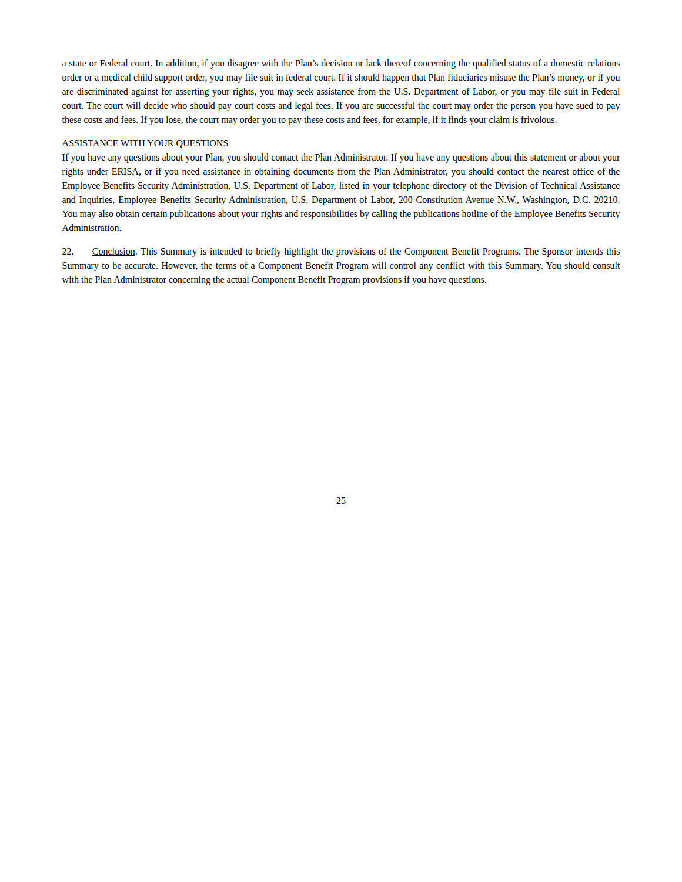a state or Federal court. In addition, if you disagree with the Plan’s decision or lack thereof concerning the qualified status of a domestic relations order or a medical child support order, you may file suit in federal court. If it should happen that Plan fiduciaries misuse the Plan’s money, or if you are discriminated against for asserting your rights, you may seek assistance from the U.S. Department of Labor, or you may file suit in Federal court. The court will decide who should pay court costs and legal fees. If you are successful the court may order the person you have sued to pay these costs and fees. If you lose, the court may order you to pay these costs and fees, for example, if it finds your claim is frivolous.
ASSISTANCE WITH YOUR QUESTIONS
If you have any questions about your Plan, you should contact the Plan Administrator. If you have any questions about this statement or about your rights under ERISA, or if you need assistance in obtaining documents from the Plan Administrator, you should contact the nearest office of the Employee Benefits Security Administration, U.S. Department of Labor, listed in your telephone directory of the Division of Technical Assistance and Inquiries, Employee Benefits Security Administration, U.S. Department of Labor, 200 Constitution Avenue N.W., Washington, D.C. 20210. You may also obtain certain publications about your rights and responsibilities by calling the publications hotline of the Employee Benefits Security Administration.
22. Conclusion. This Summary is intended to briefly highlight the provisions of the Component Benefit Programs. The Sponsor intends this Summary to be accurate. However, the terms of a Component Benefit Program will control any conflict with this Summary. You should consult with the Plan Administrator concerning the actual Component Benefit Program provisions if you have questions.
25